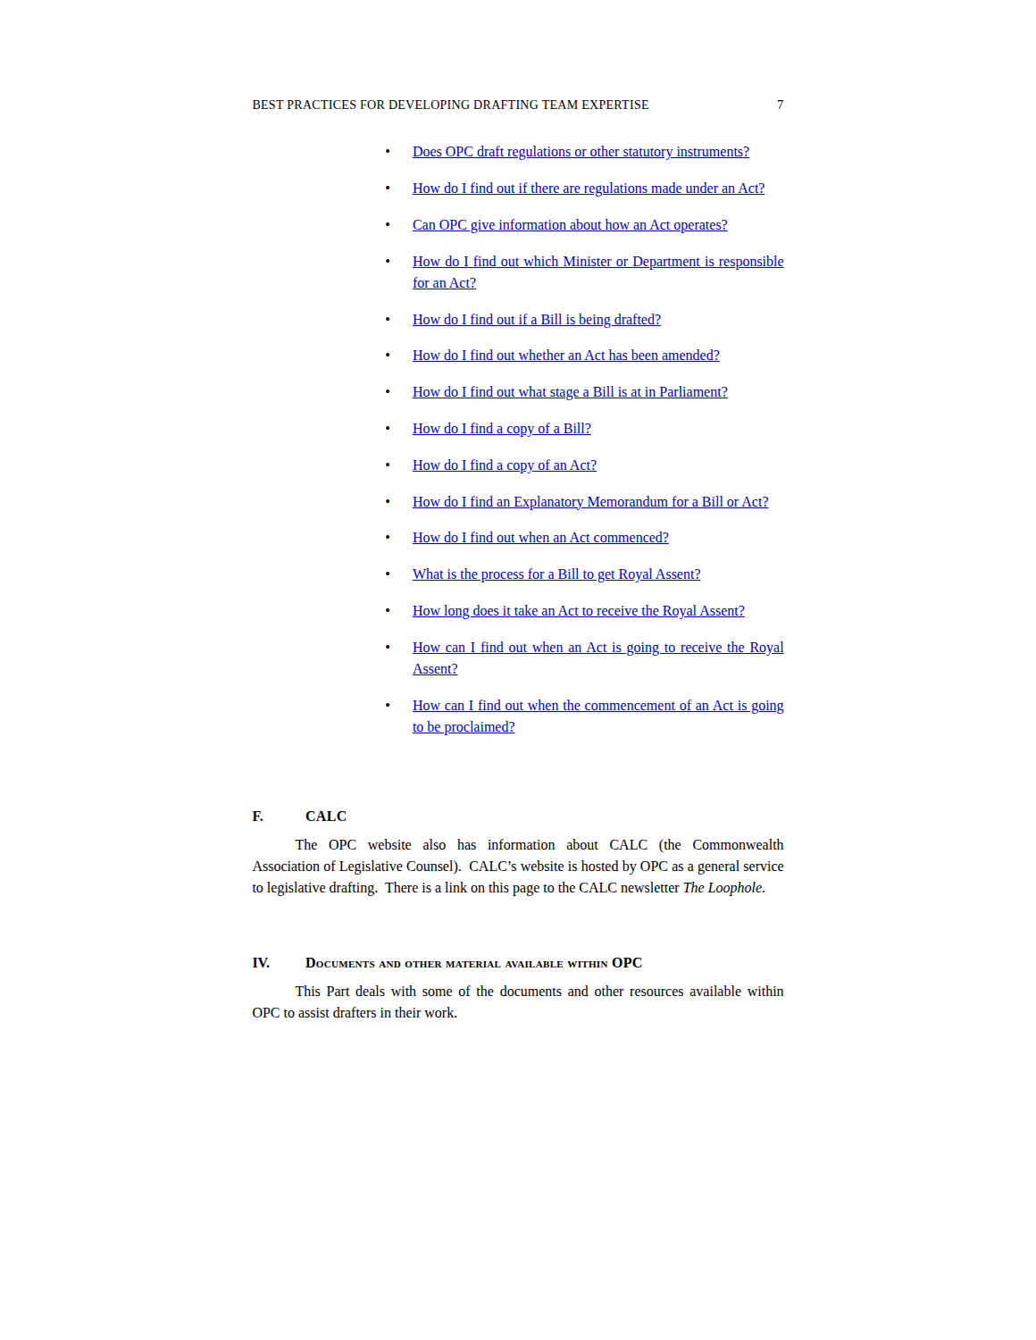Best Practices for Developing Drafting Team Expertise 7
Does OPC draft regulations or other statutory instruments?
How do I find out if there are regulations made under an Act?
Can OPC give information about how an Act operates?
How do I find out which Minister or Department is responsible for an Act?
How do I find out if a Bill is being drafted?
How do I find out whether an Act has been amended?
How do I find out what stage a Bill is at in Parliament?
How do I find a copy of a Bill?
How do I find a copy of an Act?
How do I find an Explanatory Memorandum for a Bill or Act?
How do I find out when an Act commenced?
What is the process for a Bill to get Royal Assent?
How long does it take an Act to receive the Royal Assent?
How can I find out when an Act is going to receive the Royal Assent?
How can I find out when the commencement of an Act is going to be proclaimed?
F. CALC
The OPC website also has information about CALC (the Commonwealth Association of Legislative Counsel). CALC’s website is hosted by OPC as a general service to legislative drafting. There is a link on this page to the CALC newsletter The Loophole.
IV. Documents and other material available within OPC
This Part deals with some of the documents and other resources available within OPC to assist drafters in their work.